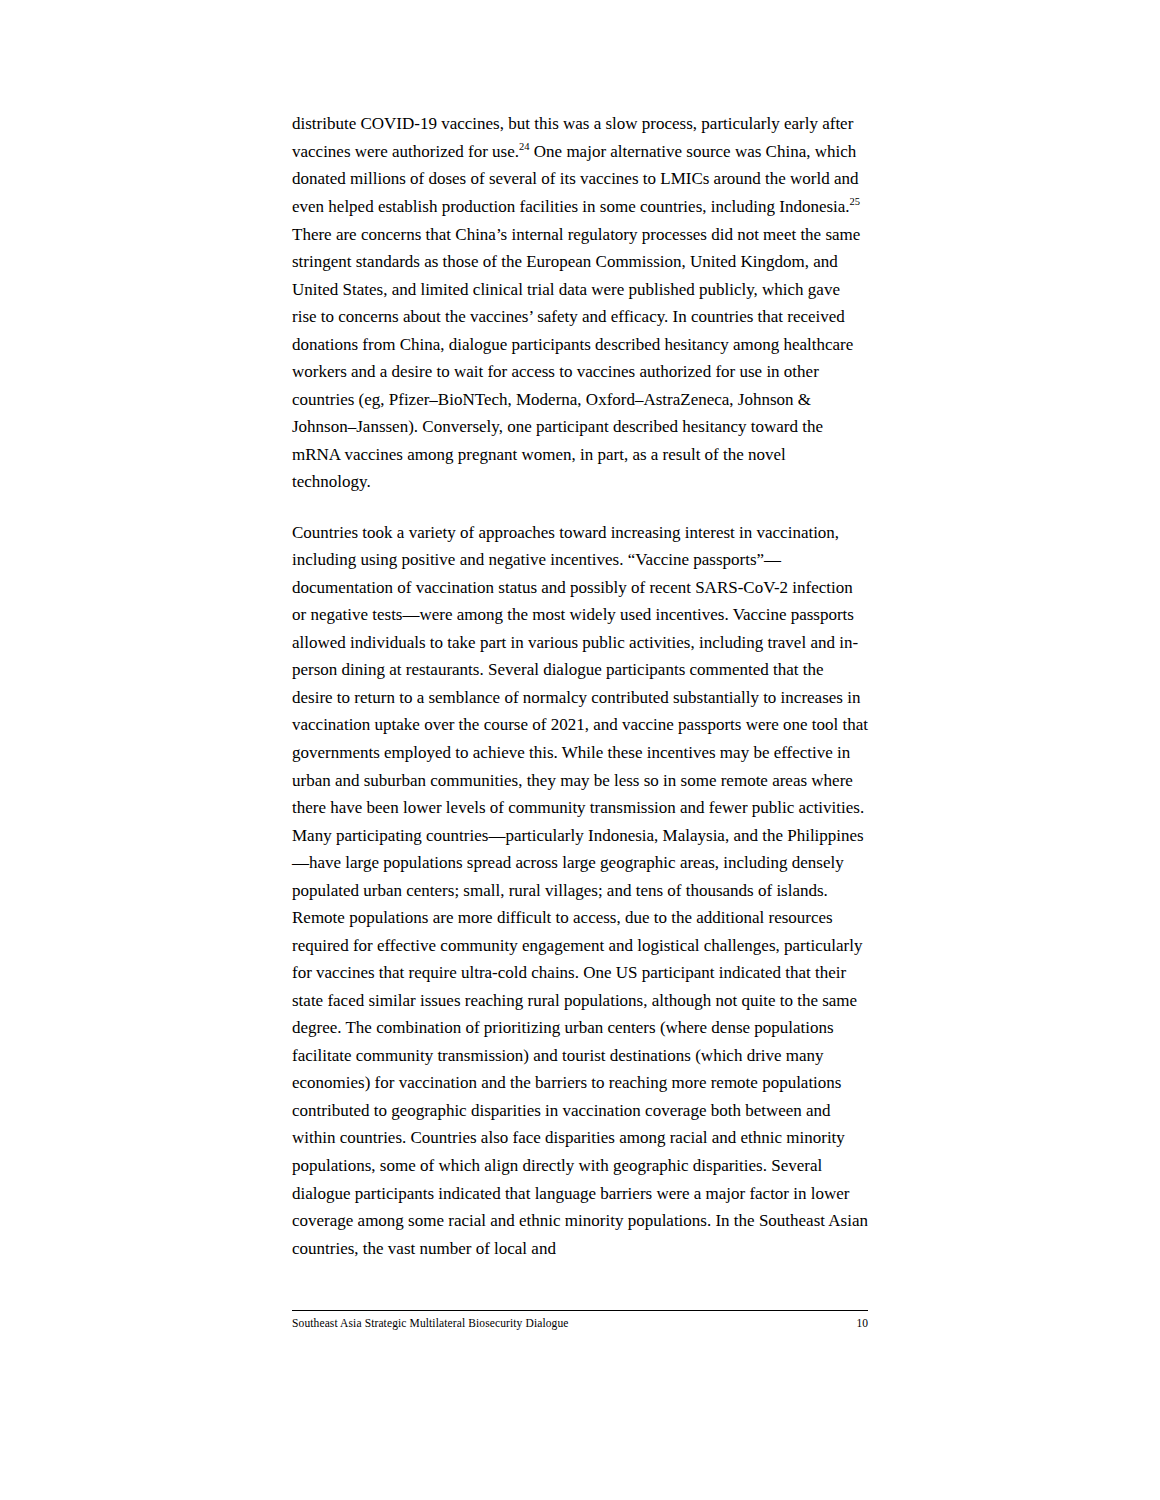distribute COVID-19 vaccines, but this was a slow process, particularly early after vaccines were authorized for use.24 One major alternative source was China, which donated millions of doses of several of its vaccines to LMICs around the world and even helped establish production facilities in some countries, including Indonesia.25 There are concerns that China’s internal regulatory processes did not meet the same stringent standards as those of the European Commission, United Kingdom, and United States, and limited clinical trial data were published publicly, which gave rise to concerns about the vaccines’ safety and efficacy. In countries that received donations from China, dialogue participants described hesitancy among healthcare workers and a desire to wait for access to vaccines authorized for use in other countries (eg, Pfizer–BioNTech, Moderna, Oxford–AstraZeneca, Johnson & Johnson–Janssen). Conversely, one participant described hesitancy toward the mRNA vaccines among pregnant women, in part, as a result of the novel technology.
Countries took a variety of approaches toward increasing interest in vaccination, including using positive and negative incentives. “Vaccine passports”—documentation of vaccination status and possibly of recent SARS-CoV-2 infection or negative tests—were among the most widely used incentives. Vaccine passports allowed individuals to take part in various public activities, including travel and in-person dining at restaurants. Several dialogue participants commented that the desire to return to a semblance of normalcy contributed substantially to increases in vaccination uptake over the course of 2021, and vaccine passports were one tool that governments employed to achieve this. While these incentives may be effective in urban and suburban communities, they may be less so in some remote areas where there have been lower levels of community transmission and fewer public activities. Many participating countries—particularly Indonesia, Malaysia, and the Philippines—have large populations spread across large geographic areas, including densely populated urban centers; small, rural villages; and tens of thousands of islands. Remote populations are more difficult to access, due to the additional resources required for effective community engagement and logistical challenges, particularly for vaccines that require ultra-cold chains. One US participant indicated that their state faced similar issues reaching rural populations, although not quite to the same degree. The combination of prioritizing urban centers (where dense populations facilitate community transmission) and tourist destinations (which drive many economies) for vaccination and the barriers to reaching more remote populations contributed to geographic disparities in vaccination coverage both between and within countries. Countries also face disparities among racial and ethnic minority populations, some of which align directly with geographic disparities. Several dialogue participants indicated that language barriers were a major factor in lower coverage among some racial and ethnic minority populations. In the Southeast Asian countries, the vast number of local and
Southeast Asia Strategic Multilateral Biosecurity Dialogue 10